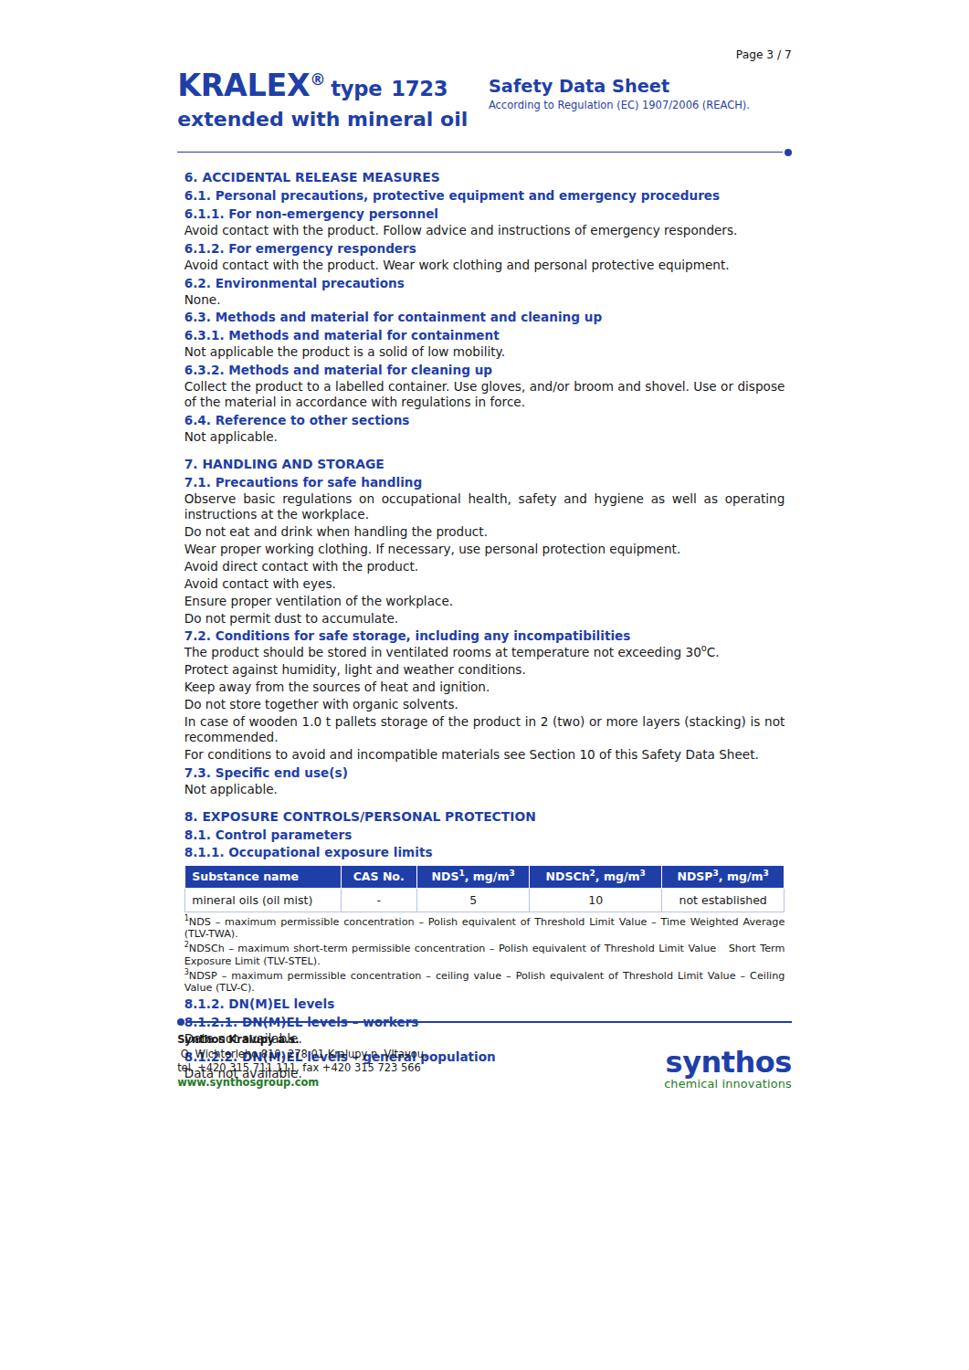Page 3 / 7
KRALEX®type 1723
extended with mineral oil
Safety Data Sheet
According to Regulation (EC) 1907/2006 (REACH).
6. ACCIDENTAL RELEASE MEASURES
6.1. Personal precautions, protective equipment and emergency procedures
6.1.1. For non-emergency personnel
Avoid contact with the product. Follow advice and instructions of emergency responders.
6.1.2. For emergency responders
Avoid contact with the product. Wear work clothing and personal protective equipment.
6.2. Environmental precautions
None.
6.3. Methods and material for containment and cleaning up
6.3.1. Methods and material for containment
Not applicable the product is a solid of low mobility.
6.3.2. Methods and material for cleaning up
Collect the product to a labelled container. Use gloves, and/or broom and shovel. Use or dispose of the material in accordance with regulations in force.
6.4. Reference to other sections
Not applicable.
7. HANDLING AND STORAGE
7.1. Precautions for safe handling
Observe basic regulations on occupational health, safety and hygiene as well as operating instructions at the workplace.
Do not eat and drink when handling the product.
Wear proper working clothing. If necessary, use personal protection equipment.
Avoid direct contact with the product.
Avoid contact with eyes.
Ensure proper ventilation of the workplace.
Do not permit dust to accumulate.
7.2. Conditions for safe storage, including any incompatibilities
The product should be stored in ventilated rooms at temperature not exceeding 30oC.
Protect against humidity, light and weather conditions.
Keep away from the sources of heat and ignition.
Do not store together with organic solvents.
In case of wooden 1.0 t pallets storage of the product in 2 (two) or more layers (stacking) is not recommended.
For conditions to avoid and incompatible materials see Section 10 of this Safety Data Sheet.
7.3. Specific end use(s)
Not applicable.
8. EXPOSURE CONTROLS/PERSONAL PROTECTION
8.1. Control parameters
8.1.1. Occupational exposure limits
| Substance name | CAS No. | NDS 1 , mg/m 3 | NDSCh 2 , mg/m 3 | NDSP 3 , mg/m 3 |
| --- | --- | --- | --- | --- |
| mineral oils (oil mist) | - | 5 | 10 | not established |
1NDS – maximum permissible concentration – Polish equivalent of Threshold Limit Value – Time Weighted Average (TLV-TWA).
2NDSCh – maximum short-term permissible concentration – Polish equivalent of Threshold Limit Value Short Term Exposure Limit (TLV-STEL).
3NDSP – maximum permissible concentration – ceiling value – Polish equivalent of Threshold Limit Value – Ceiling Value (TLV-C).
8.1.2. DN(M)EL levels
8.1.2.1. DN(M)EL levels – workers
Data not available.
8.1.2.2. DN(M)EL levels – general population
Data not available.
Synthos Kralupy a.s.
O. Wichterleho 810, 278 01 Kralupy n. Vltavou,
tel. +420 315 711 111, fax +420 315 723 566
www.synthosgroup.com
synthos
chemical innovations